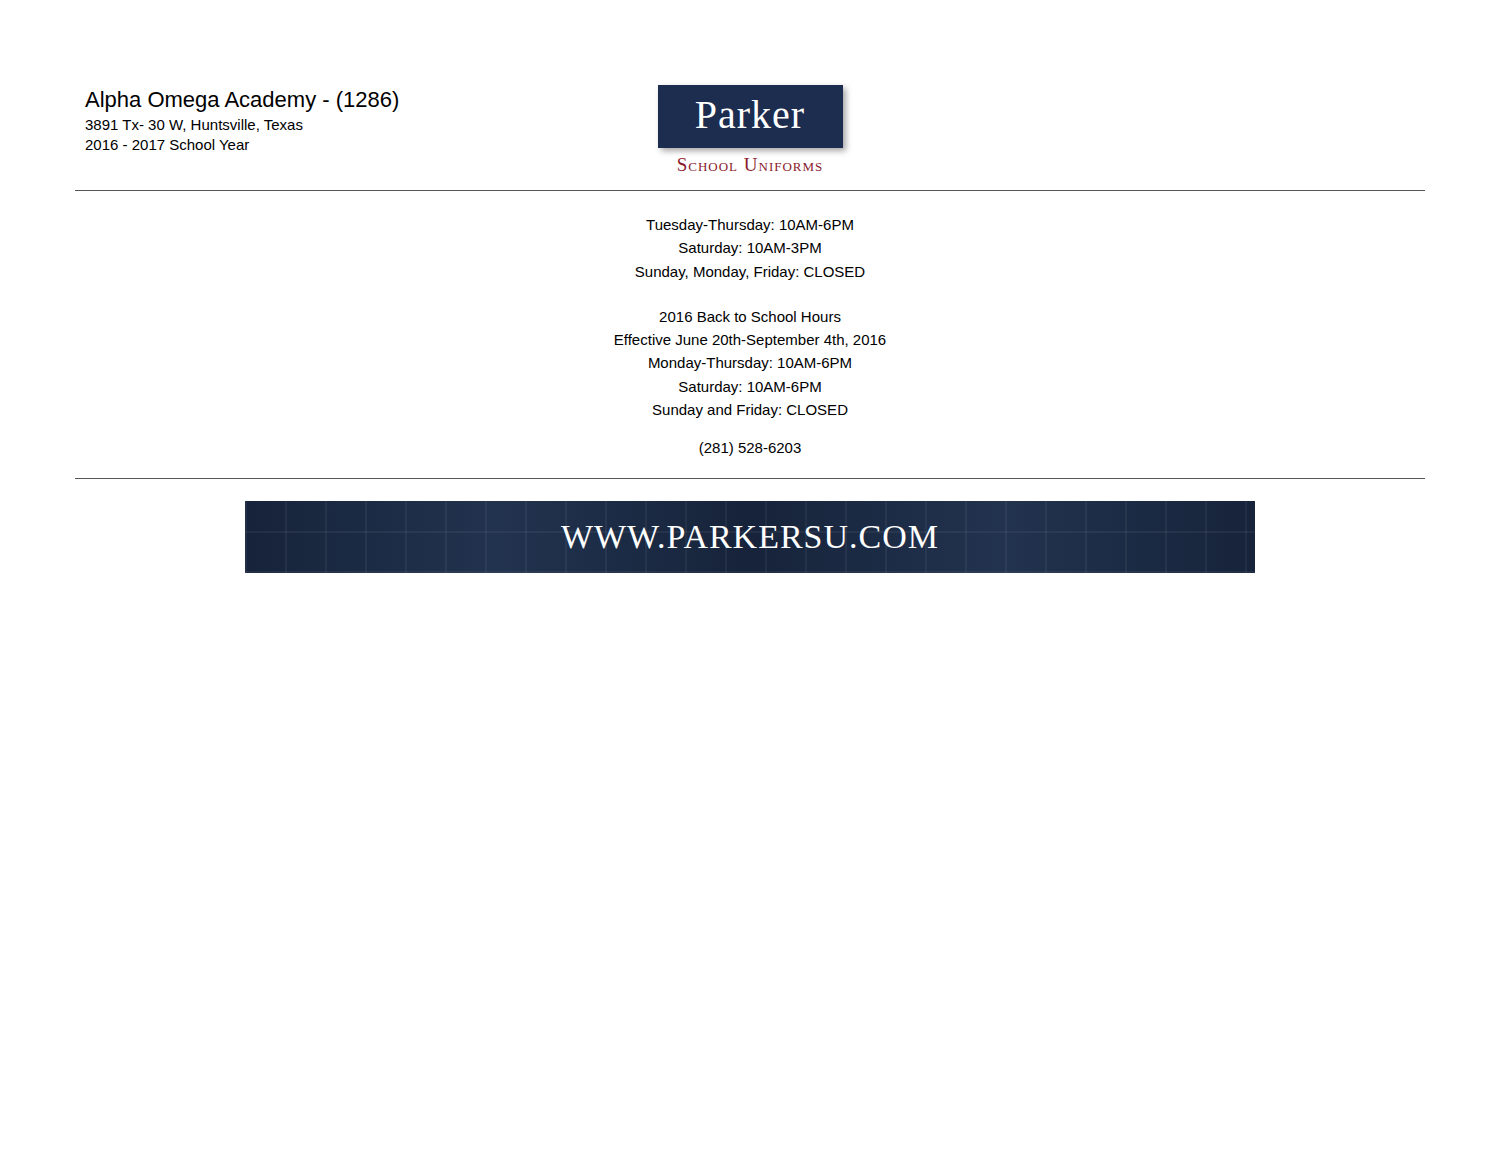Alpha Omega Academy - (1286)
3891 Tx- 30 W, Huntsville, Texas
2016 - 2017 School Year
Parker
School Uniforms
Tuesday-Thursday: 10AM-6PM
Saturday: 10AM-3PM
Sunday, Monday, Friday: CLOSED
2016 Back to School Hours
Effective June 20th-September 4th, 2016
Monday-Thursday: 10AM-6PM
Saturday: 10AM-6PM
Sunday and Friday: CLOSED
(281) 528-6203
WWW.PARKERSU.COM